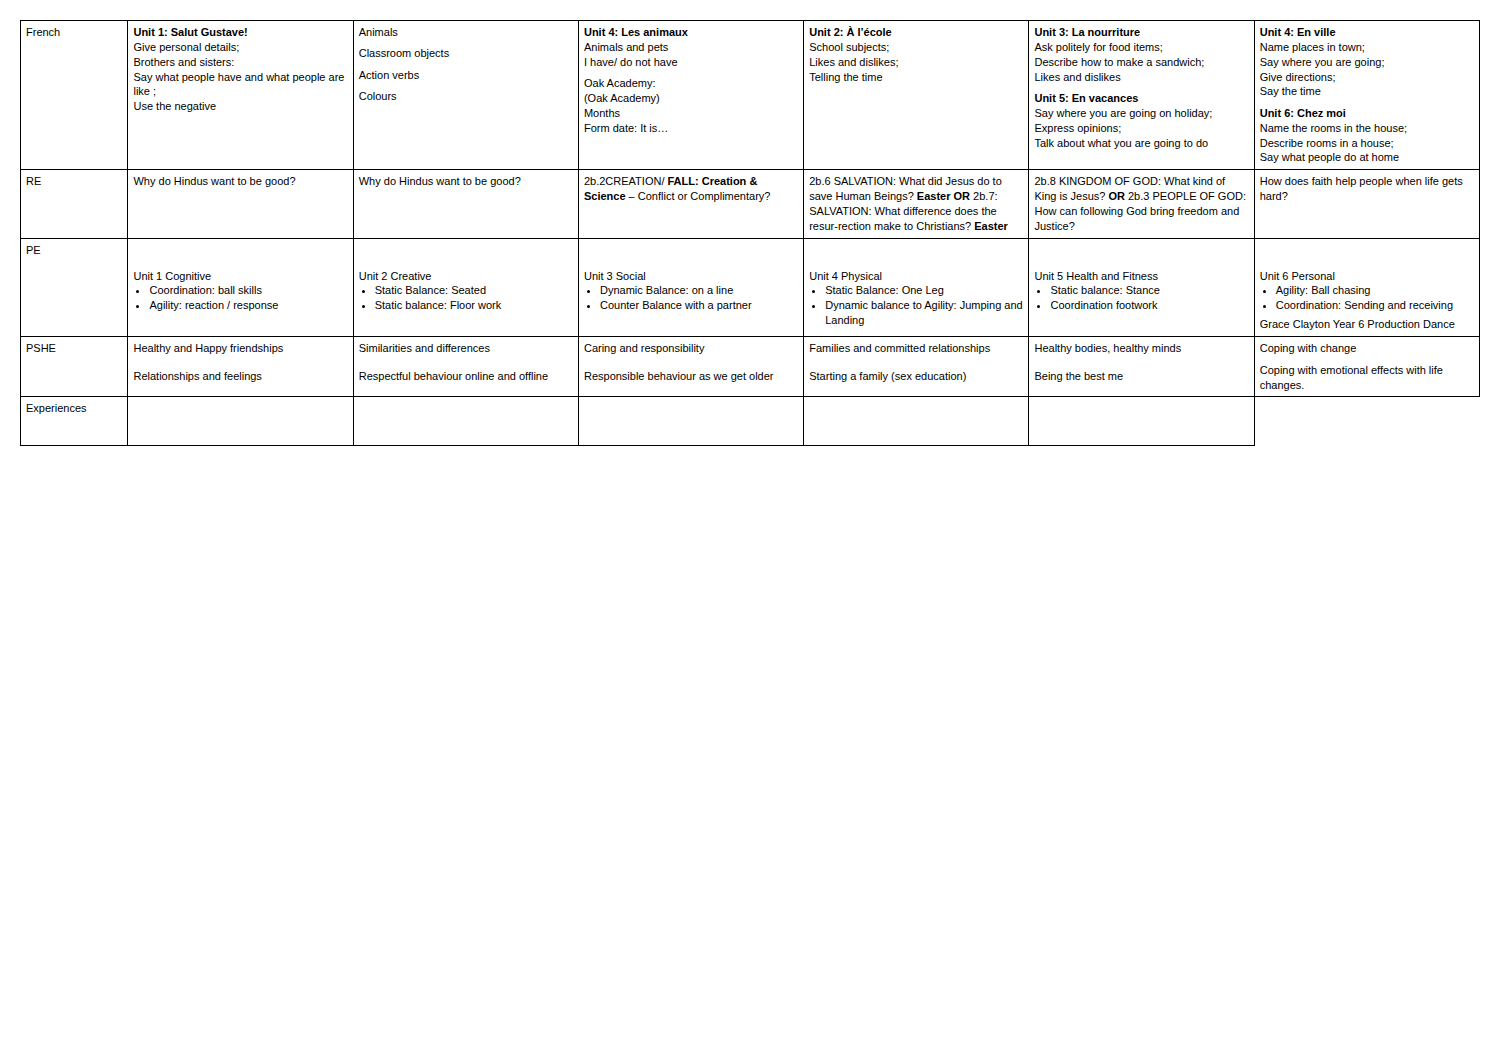| French | Unit 1: Salut Gustave! Give personal details; Brothers and sisters: Say what people have and what people are like ; Use the negative | Animals Classroom objects Action verbs Colours | Unit 4: Les animaux Animals and pets I have/ do not have Oak Academy: (Oak Academy) Months Form date: It is… | Unit 2: À l’école School subjects; Likes and dislikes; Telling the time | Unit 3: La nourriture Ask politely for food items; Describe how to make a sandwich; Likes and dislikes Unit 5: En vacances Say where you are going on holiday; Express opinions; Talk about what you are going to do | Unit 4: En ville Name places in town; Say where you are going; Give directions; Say the time Unit 6: Chez moi Name the rooms in the house; Describe rooms in a house; Say what people do at home |
| RE | Why do Hindus want to be good? | Why do Hindus want to be good? | 2b.2CREATION/ FALL: Creation & Science – Conflict or Complimentary? | 2b.6 SALVATION: What did Jesus do to save Human Beings? Easter OR 2b.7: SALVATION: What difference does the resur-rection make to Christians? Easter | 2b.8 KINGDOM OF GOD: What kind of King is Jesus? OR 2b.3 PEOPLE OF GOD: How can following God bring freedom and Justice? | How does faith help people when life gets hard? |
| PE | Unit 1 Cognitive Coordination: ball skills Agility: reaction / response | Unit 2 Creative Static Balance: Seated Static balance: Floor work | Unit 3 Social Dynamic Balance: on a line Counter Balance with a partner | Unit 4 Physical Static Balance: One Leg Dynamic balance to Agility: Jumping and Landing | Unit 5 Health and Fitness Static balance: Stance Coordination footwork | Unit 6 Personal Agility: Ball chasing Coordination: Sending and receiving Grace Clayton Year 6 Production Dance |
| PSHE | Healthy and Happy friendships Relationships and feelings | Similarities and differences Respectful behaviour online and offline | Caring and responsibility Responsible behaviour as we get older | Families and committed relationships Starting a family (sex education) | Healthy bodies, healthy minds Being the best me | Coping with change Coping with emotional effects with life changes. |
| Experiences | | | | | |